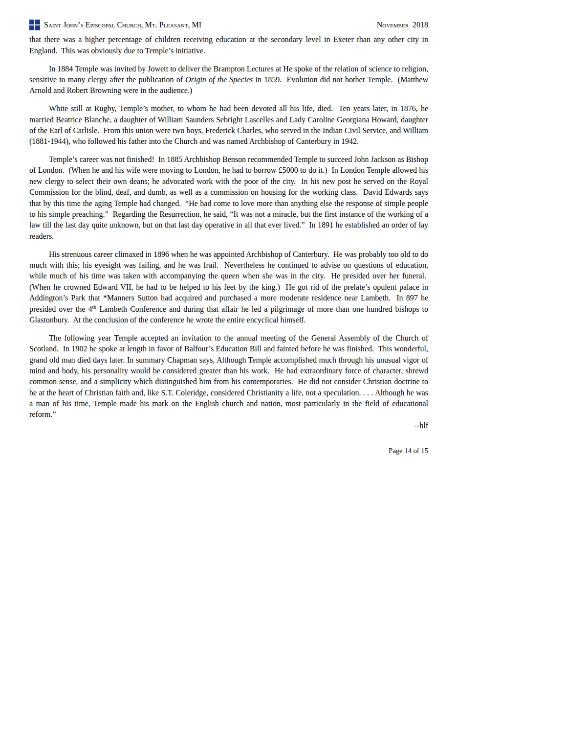Saint John’s Episcopal Church, Mt. Pleasant, MI
November 2018
that there was a higher percentage of children receiving education at the secondary level in Exeter than any other city in England. This was obviously due to Temple’s initiative.
In 1884 Temple was invited by Jowett to deliver the Brampton Lectures at He spoke of the relation of science to religion, sensitive to many clergy after the publication of Origin of the Species in 1859. Evolution did not bother Temple. (Matthew Arnold and Robert Browning were in the audience.)
White still at Rugby, Temple’s mother, to whom he had been devoted all his life, died. Ten years later, in 1876, he married Beatrice Blanche, a daughter of William Saunders Sebright Lascelles and Lady Caroline Georgiana Howard, daughter of the Earl of Carlisle. From this union were two boys, Frederick Charles, who served in the Indian Civil Service, and William (1881-1944), who followed his father into the Church and was named Archbishop of Canterbury in 1942.
Temple’s career was not finished! In 1885 Archbishop Benson recommended Temple to succeed John Jackson as Bishop of London. (When he and his wife were moving to London, he had to borrow £5000 to do it.) In London Temple allowed his new clergy to select their own deans; he advocated work with the poor of the city. In his new post he served on the Royal Commission for the blind, deaf, and dumb, as well as a commission on housing for the working class. David Edwards says that by this time the aging Temple had changed. “He had come to love more than anything else the response of simple people to his simple preaching.” Regarding the Resurrection, he said, “It was not a miracle, but the first instance of the working of a law till the last day quite unknown, but on that last day operative in all that ever lived.” In 1891 he established an order of lay readers.
His strenuous career climaxed in 1896 when he was appointed Archbishop of Canterbury. He was probably too old to do much with this; his eyesight was failing, and he was frail. Nevertheless he continued to advise on questions of education, while much of his time was taken with accompanying the queen when she was in the city. He presided over her funeral. (When he crowned Edward VII, he had to be helped to his feet by the king.) He got rid of the prelate’s opulent palace in Addington’s Park that *Manners Sutton had acquired and purchased a more moderate residence near Lambeth. In 897 he presided over the 4th Lambeth Conference and during that affair he led a pilgrimage of more than one hundred bishops to Glastonbury. At the conclusion of the conference he wrote the entire encyclical himself.
The following year Temple accepted an invitation to the annual meeting of the General Assembly of the Church of Scotland. In 1902 he spoke at length in favor of Balfour’s Education Bill and fainted before he was finished. This wonderful, grand old man died days later. In summary Chapman says, Although Temple accomplished much through his unusual vigor of mind and body, his personality would be considered greater than his work. He had extraordinary force of character, shrewd common sense, and a simplicity which distinguished him from his contemporaries. He did not consider Christian doctrine to be at the heart of Christian faith and, like S.T. Coleridge, considered Christianity a life, not a speculation. . . . Although he was a man of his time, Temple made his mark on the English church and nation, most particularly in the field of educational reform.”
--hlf
Page 14 of 15